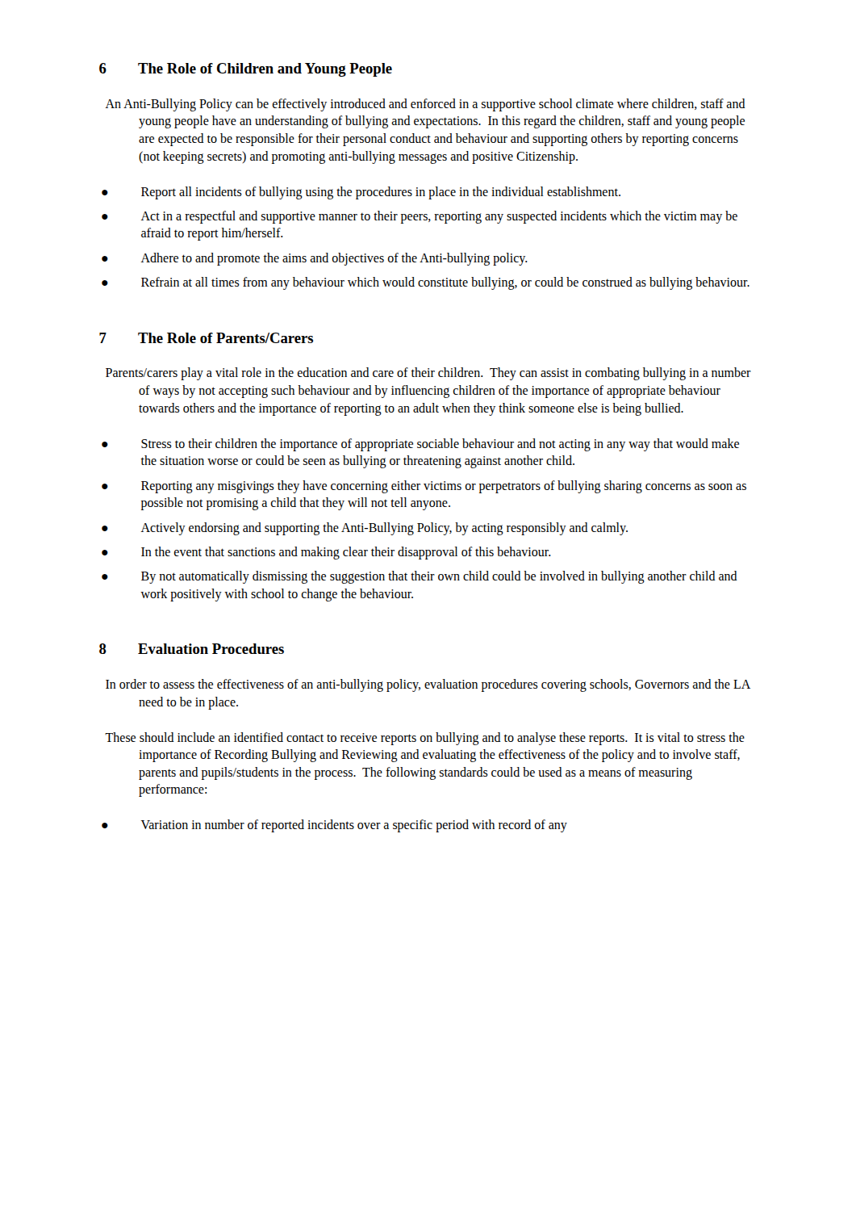6 The Role of Children and Young People
An Anti-Bullying Policy can be effectively introduced and enforced in a supportive school climate where children, staff and young people have an understanding of bullying and expectations. In this regard the children, staff and young people are expected to be responsible for their personal conduct and behaviour and supporting others by reporting concerns (not keeping secrets) and promoting anti-bullying messages and positive Citizenship.
●Report all incidents of bullying using the procedures in place in the individual establishment.
●Act in a respectful and supportive manner to their peers, reporting any suspected incidents which the victim may be afraid to report him/herself.
●Adhere to and promote the aims and objectives of the Anti-bullying policy.
●Refrain at all times from any behaviour which would constitute bullying, or could be construed as bullying behaviour.
7 The Role of Parents/Carers
Parents/carers play a vital role in the education and care of their children. They can assist in combating bullying in a number of ways by not accepting such behaviour and by influencing children of the importance of appropriate behaviour towards others and the importance of reporting to an adult when they think someone else is being bullied.
●Stress to their children the importance of appropriate sociable behaviour and not acting in any way that would make the situation worse or could be seen as bullying or threatening against another child.
●Reporting any misgivings they have concerning either victims or perpetrators of bullying sharing concerns as soon as possible not promising a child that they will not tell anyone.
●Actively endorsing and supporting the Anti-Bullying Policy, by acting responsibly and calmly.
●In the event that sanctions and making clear their disapproval of this behaviour.
●By not automatically dismissing the suggestion that their own child could be involved in bullying another child and work positively with school to change the behaviour.
8 Evaluation Procedures
In order to assess the effectiveness of an anti-bullying policy, evaluation procedures covering schools, Governors and the LA need to be in place.
These should include an identified contact to receive reports on bullying and to analyse these reports. It is vital to stress the importance of Recording Bullying and Reviewing and evaluating the effectiveness of the policy and to involve staff, parents and pupils/students in the process. The following standards could be used as a means of measuring performance:
●Variation in number of reported incidents over a specific period with record of any